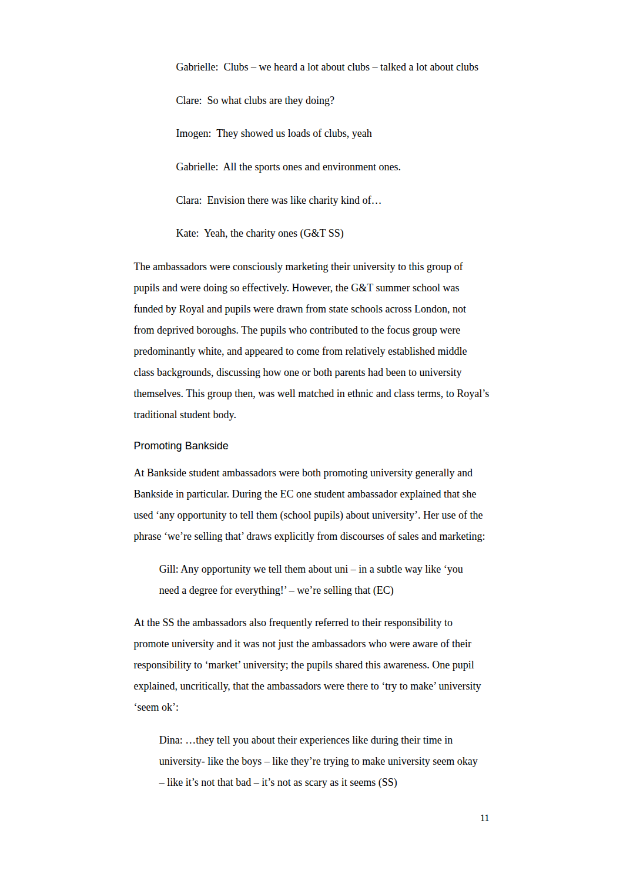Gabrielle: Clubs – we heard a lot about clubs – talked a lot about clubs
Clare: So what clubs are they doing?
Imogen: They showed us loads of clubs, yeah
Gabrielle: All the sports ones and environment ones.
Clara: Envision there was like charity kind of…
Kate: Yeah, the charity ones (G&T SS)
The ambassadors were consciously marketing their university to this group of pupils and were doing so effectively. However, the G&T summer school was funded by Royal and pupils were drawn from state schools across London, not from deprived boroughs. The pupils who contributed to the focus group were predominantly white, and appeared to come from relatively established middle class backgrounds, discussing how one or both parents had been to university themselves. This group then, was well matched in ethnic and class terms, to Royal’s traditional student body.
Promoting Bankside
At Bankside student ambassadors were both promoting university generally and Bankside in particular. During the EC one student ambassador explained that she used ‘any opportunity to tell them (school pupils) about university’. Her use of the phrase ‘we’re selling that’ draws explicitly from discourses of sales and marketing:
Gill: Any opportunity we tell them about uni – in a subtle way like ‘you need a degree for everything!’ – we’re selling that (EC)
At the SS the ambassadors also frequently referred to their responsibility to promote university and it was not just the ambassadors who were aware of their responsibility to ‘market’ university; the pupils shared this awareness. One pupil explained, uncritically, that the ambassadors were there to ‘try to make’ university ‘seem ok’:
Dina: …they tell you about their experiences like during their time in university- like the boys – like they’re trying to make university seem okay – like it’s not that bad – it’s not as scary as it seems (SS)
11